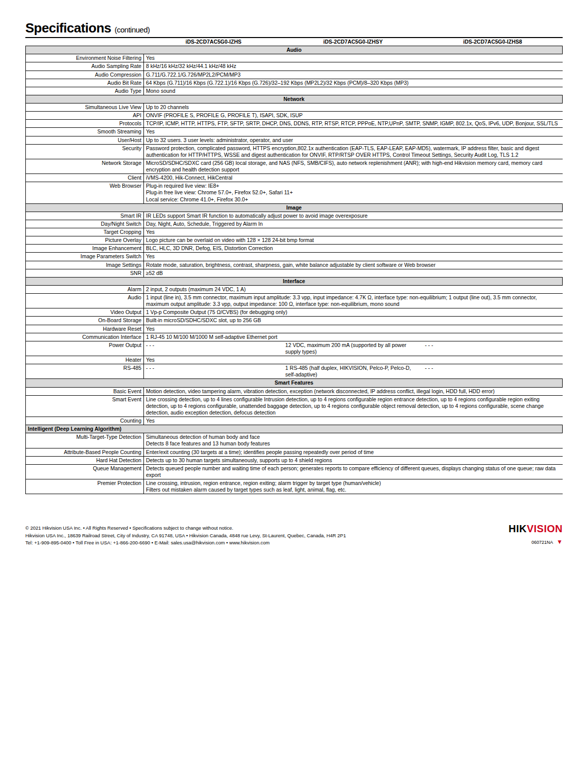Specifications (continued)
| | iDS-2CD7AC5G0-IZHS | iDS-2CD7AC5G0-IZHSY | iDS-2CD7AC5G0-IZHS8 |
| Audio |
| Environment Noise Filtering | Yes |
| Audio Sampling Rate | 8 kHz/16 kHz/32 kHz/44.1 kHz/48 kHz |
| Audio Compression | G.711/G.722.1/G.726/MP2L2/PCM/MP3 |
| Audio Bit Rate | 64 Kbps (G.711)/16 Kbps (G.722.1)/16 Kbps (G.726)/32–192 Kbps (MP2L2)/32 Kbps (PCM)/8–320 Kbps (MP3) |
| Audio Type | Mono sound |
| Network |
| Simultaneous Live View | Up to 20 channels |
| API | ONVIF (PROFILE S, PROFILE G, PROFILE T), ISAPI, SDK, ISUP |
| Protocols | TCP/IP, ICMP, HTTP, HTTPS, FTP, SFTP, SRTP, DHCP, DNS, DDNS, RTP, RTSP, RTCP, PPPoE, NTP,UPnP, SMTP, SNMP, IGMP, 802.1x, QoS, IPv6, UDP, Bonjour, SSL/TLS |
| Smooth Streaming | Yes |
| User/Host | Up to 32 users. 3 user levels: administrator, operator, and user |
| Security | Password protection, complicated password, HTTPS encryption,802.1x authentication (EAP-TLS, EAP-LEAP, EAP-MD5), watermark, IP address filter, basic and digest authentication for HTTP/HTTPS, WSSE and digest authentication for ONVIF, RTP/RTSP OVER HTTPS, Control Timeout Settings, Security Audit Log, TLS 1.2 |
| Network Storage | MicroSD/SDHC/SDXC card (256 GB) local storage, and NAS (NFS, SMB/CIFS), auto network replenishment (ANR); with high-end Hikvision memory card, memory card encryption and health detection support |
| Client | iVMS-4200, Hik-Connect, HikCentral |
| Web Browser | Plug-in required live view: IE8+ Plug-in free live view: Chrome 57.0+, Firefox 52.0+, Safari 11+ Local service: Chrome 41.0+, Firefox 30.0+ |
| Image |
| Smart IR | IR LEDs support Smart IR function to automatically adjust power to avoid image overexposure |
| Day/Night Switch | Day, Night, Auto, Schedule, Triggered by Alarm In |
| Target Cropping | Yes |
| Picture Overlay | Logo picture can be overlaid on video with 128 × 128 24-bit bmp format |
| Image Enhancement | BLC, HLC, 3D DNR, Defog, EIS, Distortion Correction |
| Image Parameters Switch | Yes |
| Image Settings | Rotate mode, saturation, brightness, contrast, sharpness, gain, white balance adjustable by client software or Web browser |
| SNR | ≥52 dB |
| Interface |
| Alarm | 2 input, 2 outputs (maximum 24 VDC, 1 A) |
| Audio | 1 input (line in), 3.5 mm connector, maximum input amplitude: 3.3 vpp, input impedance: 4.7K Ω, interface type: non-equilibrium; 1 output (line out), 3.5 mm connector, maximum output amplitude: 3.3 vpp, output impedance: 100 Ω, interface type: non-equilibrium, mono sound |
| Video Output | 1 Vp-p Composite Output (75 Ω/CVBS) (for debugging only) |
| On-Board Storage | Built-in microSD/SDHC/SDXC slot, up to 256 GB |
| Hardware Reset | Yes |
| Communication Interface | 1 RJ-45 10 M/100 M/1000 M self-adaptive Ethernet port |
| Power Output | - - - | 12 VDC, maximum 200 mA (supported by all power supply types) | - - - |
| Heater | Yes |
| RS-485 | - - - | 1 RS-485 (half duplex, HIKVISION, Pelco-P, Pelco-D, self-adaptive) | - - - |
| Smart Features |
| Basic Event | Motion detection, video tampering alarm, vibration detection, exception (network disconnected, IP address conflict, illegal login, HDD full, HDD error) |
| Smart Event | Line crossing detection, up to 4 lines configurable Intrusion detection, up to 4 regions configurable region entrance detection, up to 4 regions configurable region exiting detection, up to 4 regions configurable, unattended baggage detection, up to 4 regions configurable object removal detection, up to 4 regions configurable, scene change detection, audio exception detection, defocus detection |
| Counting | Yes |
| Intelligent (Deep Learning Algorithm) |
| Multi-Target-Type Detection | Simultaneous detection of human body and face Detects 8 face features and 13 human body features |
| Attribute-Based People Counting | Enter/exit counting (30 targets at a time); identifies people passing repeatedly over period of time |
| Hard Hat Detection | Detects up to 30 human targets simultaneously, supports up to 4 shield regions |
| Queue Management | Detects queued people number and waiting time of each person; generates reports to compare efficiency of different queues, displays changing status of one queue; raw data export |
| Premier Protection | Line crossing, intrusion, region entrance, region exiting; alarm trigger by target type (human/vehicle) Filters out mistaken alarm caused by target types such as leaf, light, animal, flag, etc. |
© 2021 Hikvision USA Inc. • All Rights Reserved • Specifications subject to change without notice.
Hikvision USA Inc., 18639 Railroad Street, City of Industry, CA 91748, USA • Hikvision Canada, 4848 rue Levy, St-Laurent, Quebec, Canada, H4R 2P1
Tel: +1-909-895-0400 • Toll Free in USA: +1-866-200-6690 • E-Mail: sales.usa@hikvision.com • www.hikvision.com
HIK VISION
060721NA ▼